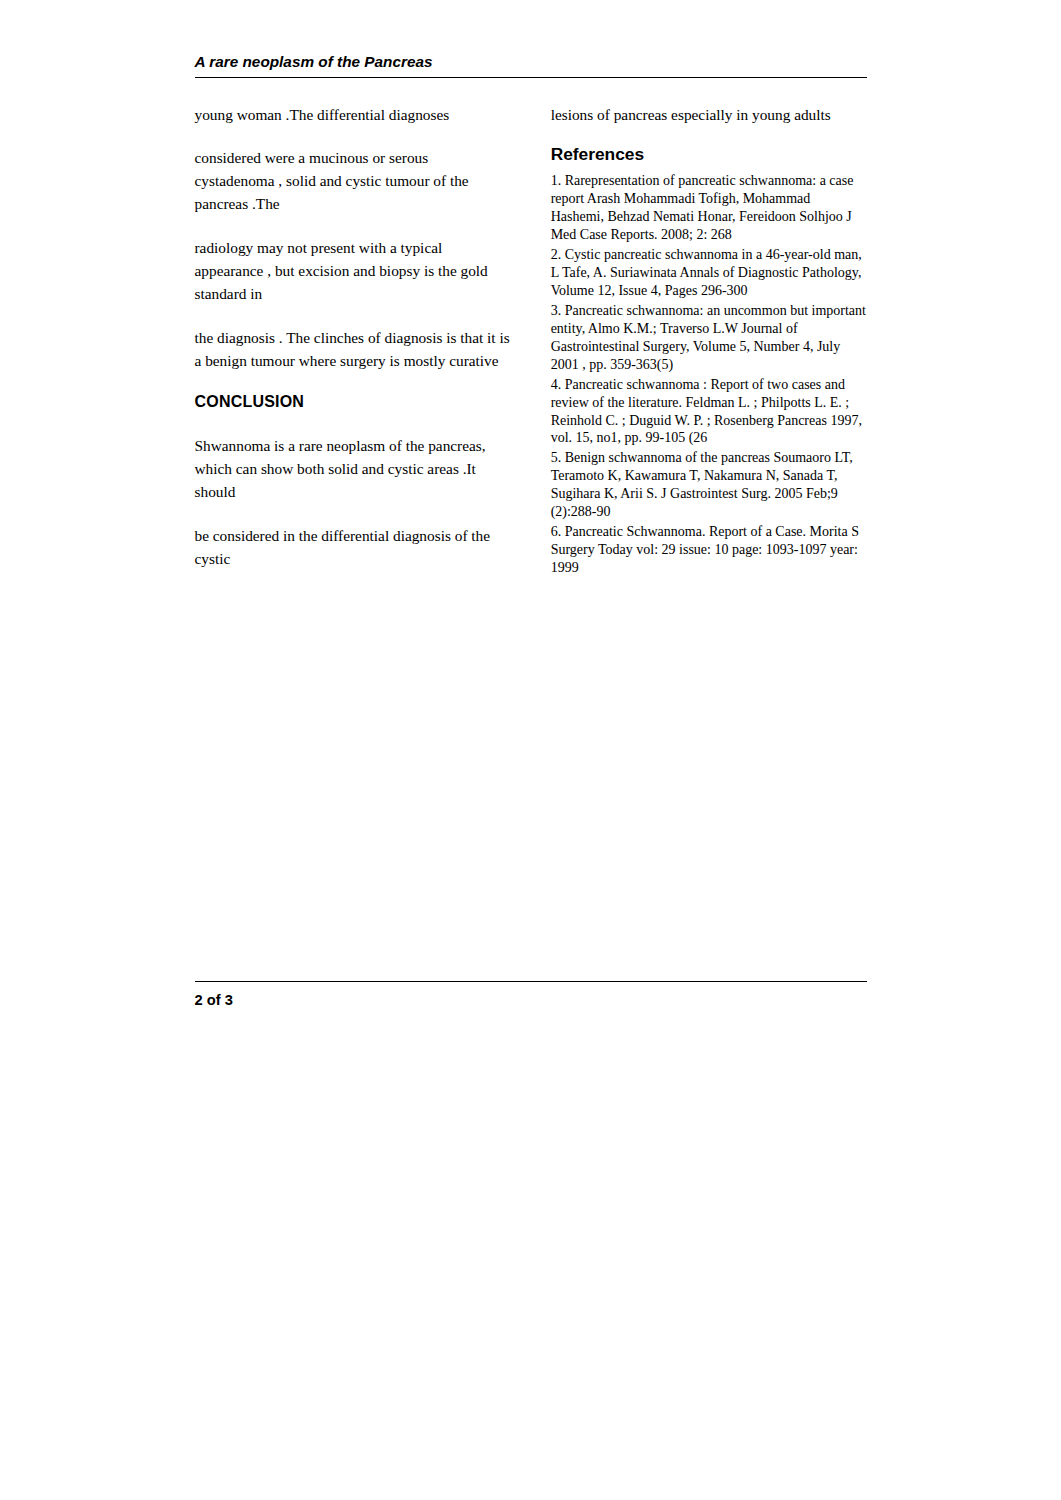A rare neoplasm of the Pancreas
young woman .The differential diagnoses
considered were a mucinous or serous cystadenoma , solid and cystic tumour of the pancreas .The
radiology may not present with a typical appearance , but excision and biopsy is the gold standard in
the diagnosis . The clinches of diagnosis is that it is a benign tumour where surgery is mostly curative
CONCLUSION
Shwannoma is a rare neoplasm of the pancreas, which can show both solid and cystic areas .It should
be considered in the differential diagnosis of the cystic
lesions of pancreas especially in young adults
References
1. Rarepresentation of pancreatic schwannoma: a case report Arash Mohammadi Tofigh, Mohammad Hashemi, Behzad Nemati Honar, Fereidoon Solhjoo J Med Case Reports. 2008; 2: 268
2. Cystic pancreatic schwannoma in a 46-year-old man, L Tafe, A. Suriawinata Annals of Diagnostic Pathology, Volume 12, Issue 4, Pages 296-300
3. Pancreatic schwannoma: an uncommon but important entity, Almo K.M.; Traverso L.W Journal of Gastrointestinal Surgery, Volume 5, Number 4, July 2001 , pp. 359-363(5)
4. Pancreatic schwannoma : Report of two cases and review of the literature. Feldman L. ; Philpotts L. E. ; Reinhold C. ; Duguid W. P. ; Rosenberg Pancreas 1997, vol. 15, no1, pp. 99-105 (26
5. Benign schwannoma of the pancreas Soumaoro LT, Teramoto K, Kawamura T, Nakamura N, Sanada T, Sugihara K, Arii S. J Gastrointest Surg. 2005 Feb;9 (2):288-90
6. Pancreatic Schwannoma. Report of a Case. Morita S Surgery Today vol: 29 issue: 10 page: 1093-1097 year: 1999
2 of 3